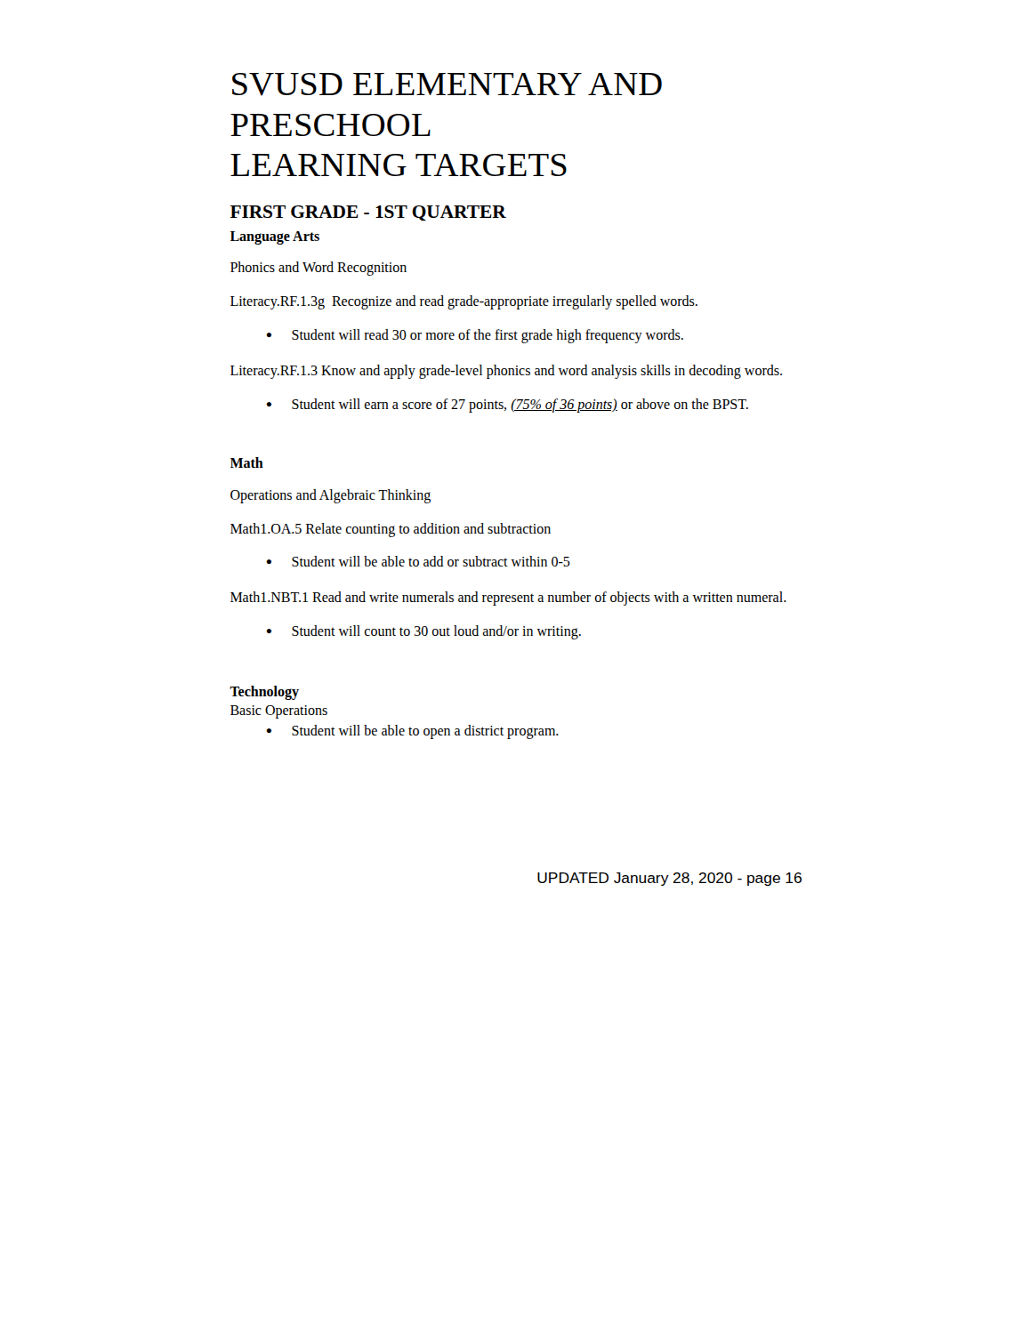SVUSD ELEMENTARY AND PRESCHOOL
LEARNING TARGETS
FIRST GRADE - 1ST QUARTER
Language Arts
Phonics and Word Recognition
Literacy.RF.1.3g Recognize and read grade-appropriate irregularly spelled words.
Student will read 30 or more of the first grade high frequency words.
Literacy.RF.1.3 Know and apply grade-level phonics and word analysis skills in decoding words.
Student will earn a score of 27 points, (75% of 36 points) or above on the BPST.
Math
Operations and Algebraic Thinking
Math1.OA.5 Relate counting to addition and subtraction
Student will be able to add or subtract within 0-5
Math1.NBT.1 Read and write numerals and represent a number of objects with a written numeral.
Student will count to 30 out loud and/or in writing.
Technology
Basic Operations
Student will be able to open a district program.
UPDATED January 28, 2020 - page 16